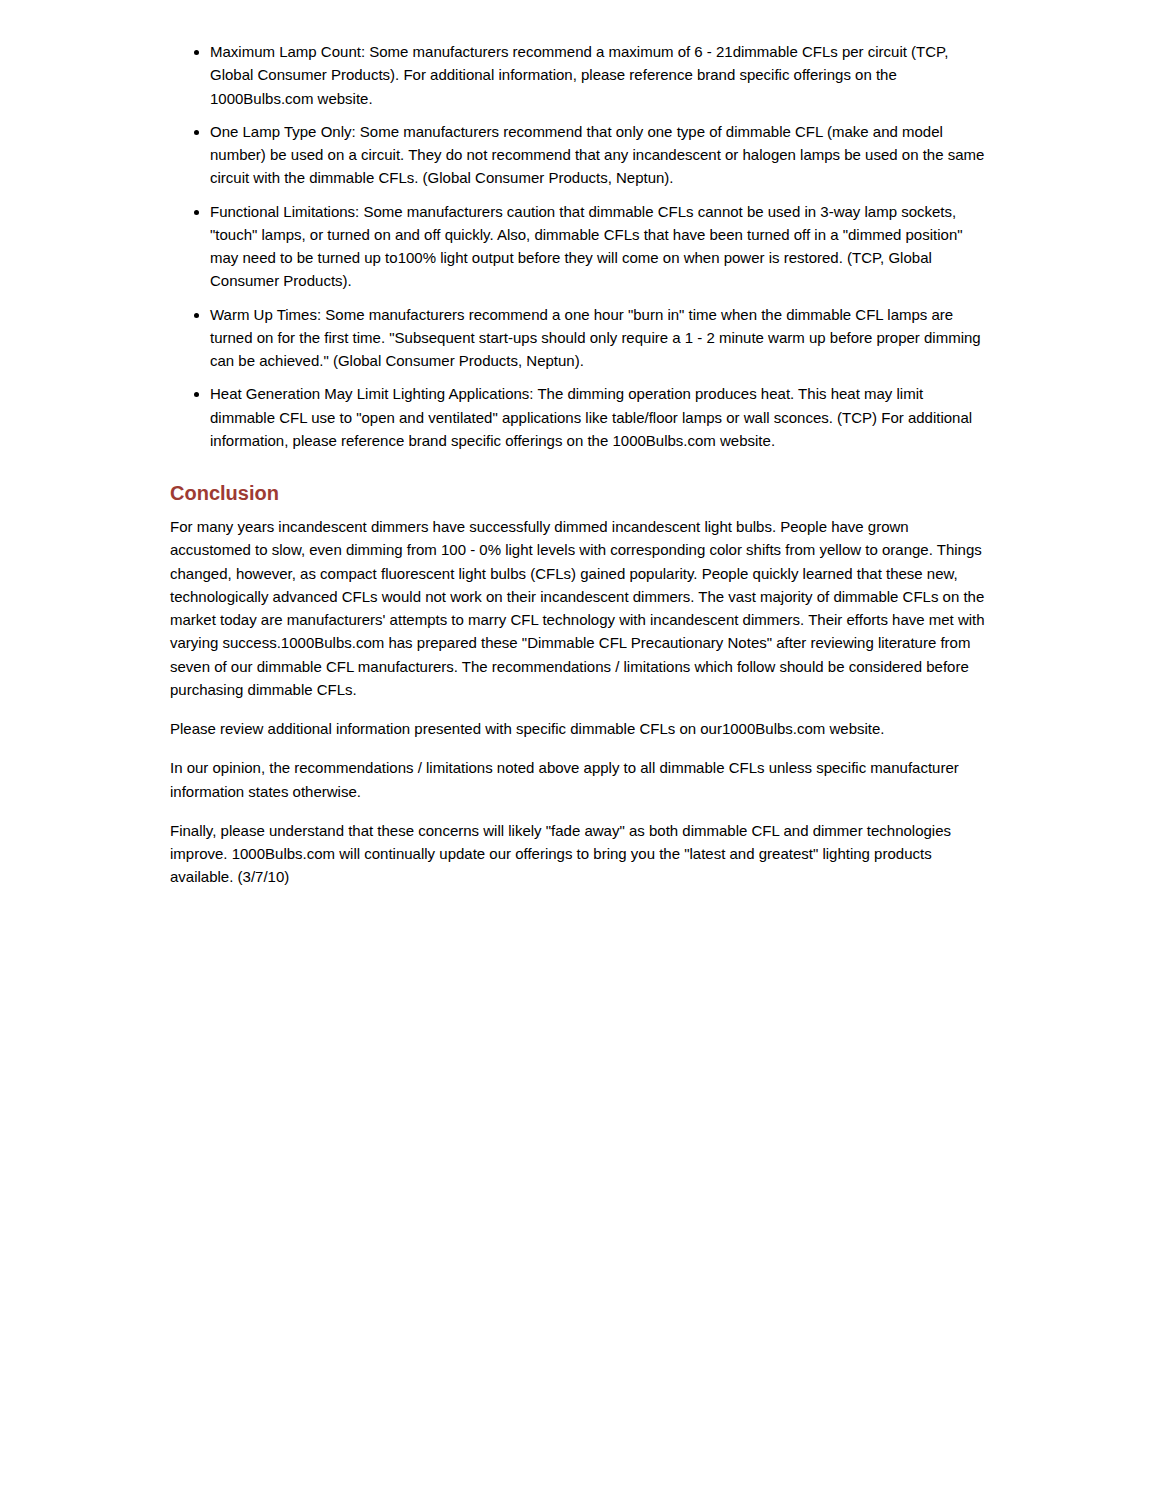Maximum Lamp Count: Some manufacturers recommend a maximum of 6 - 21dimmable CFLs per circuit (TCP, Global Consumer Products). For additional information, please reference brand specific offerings on the 1000Bulbs.com website.
One Lamp Type Only: Some manufacturers recommend that only one type of dimmable CFL (make and model number) be used on a circuit. They do not recommend that any incandescent or halogen lamps be used on the same circuit with the dimmable CFLs. (Global Consumer Products, Neptun).
Functional Limitations: Some manufacturers caution that dimmable CFLs cannot be used in 3-way lamp sockets, "touch" lamps, or turned on and off quickly. Also, dimmable CFLs that have been turned off in a "dimmed position" may need to be turned up to100% light output before they will come on when power is restored. (TCP, Global Consumer Products).
Warm Up Times: Some manufacturers recommend a one hour "burn in" time when the dimmable CFL lamps are turned on for the first time. "Subsequent start-ups should only require a 1 - 2 minute warm up before proper dimming can be achieved." (Global Consumer Products, Neptun).
Heat Generation May Limit Lighting Applications: The dimming operation produces heat. This heat may limit dimmable CFL use to "open and ventilated" applications like table/floor lamps or wall sconces. (TCP) For additional information, please reference brand specific offerings on the 1000Bulbs.com website.
Conclusion
For many years incandescent dimmers have successfully dimmed incandescent light bulbs. People have grown accustomed to slow, even dimming from 100 - 0% light levels with corresponding color shifts from yellow to orange. Things changed, however, as compact fluorescent light bulbs (CFLs) gained popularity. People quickly learned that these new, technologically advanced CFLs would not work on their incandescent dimmers. The vast majority of dimmable CFLs on the market today are manufacturers' attempts to marry CFL technology with incandescent dimmers. Their efforts have met with varying success.1000Bulbs.com has prepared these "Dimmable CFL Precautionary Notes" after reviewing literature from seven of our dimmable CFL manufacturers. The recommendations / limitations which follow should be considered before purchasing dimmable CFLs.
Please review additional information presented with specific dimmable CFLs on our1000Bulbs.com website.
In our opinion, the recommendations / limitations noted above apply to all dimmable CFLs unless specific manufacturer information states otherwise.
Finally, please understand that these concerns will likely "fade away" as both dimmable CFL and dimmer technologies improve. 1000Bulbs.com will continually update our offerings to bring you the "latest and greatest" lighting products available. (3/7/10)